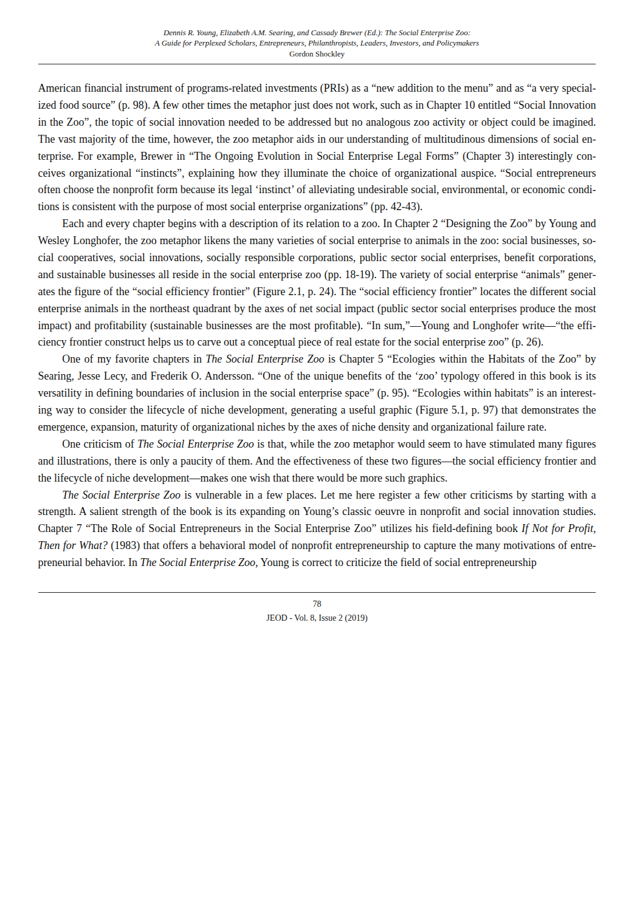Dennis R. Young, Elizabeth A.M. Searing, and Cassady Brewer (Ed.): The Social Enterprise Zoo:
A Guide for Perplexed Scholars, Entrepreneurs, Philanthropists, Leaders, Investors, and Policymakers
Gordon Shockley
American financial instrument of programs-related investments (PRIs) as a “new addition to the menu” and as “a very specialized food source” (p. 98). A few other times the metaphor just does not work, such as in Chapter 10 entitled “Social Innovation in the Zoo”, the topic of social innovation needed to be addressed but no analogous zoo activity or object could be imagined. The vast majority of the time, however, the zoo metaphor aids in our understanding of multitudinous dimensions of social enterprise. For example, Brewer in “The Ongoing Evolution in Social Enterprise Legal Forms” (Chapter 3) interestingly conceives organizational “instincts”, explaining how they illuminate the choice of organizational auspice. “Social entrepreneurs often choose the nonprofit form because its legal ‘instinct’ of alleviating undesirable social, environmental, or economic conditions is consistent with the purpose of most social enterprise organizations” (pp. 42-43).
Each and every chapter begins with a description of its relation to a zoo. In Chapter 2 “Designing the Zoo” by Young and Wesley Longhofer, the zoo metaphor likens the many varieties of social enterprise to animals in the zoo: social businesses, social cooperatives, social innovations, socially responsible corporations, public sector social enterprises, benefit corporations, and sustainable businesses all reside in the social enterprise zoo (pp. 18-19). The variety of social enterprise “animals” generates the figure of the “social efficiency frontier” (Figure 2.1, p. 24). The “social efficiency frontier” locates the different social enterprise animals in the northeast quadrant by the axes of net social impact (public sector social enterprises produce the most impact) and profitability (sustainable businesses are the most profitable). “In sum,”—Young and Longhofer write—“the efficiency frontier construct helps us to carve out a conceptual piece of real estate for the social enterprise zoo” (p. 26).
One of my favorite chapters in The Social Enterprise Zoo is Chapter 5 “Ecologies within the Habitats of the Zoo” by Searing, Jesse Lecy, and Frederik O. Andersson. “One of the unique benefits of the ‘zoo’ typology offered in this book is its versatility in defining boundaries of inclusion in the social enterprise space” (p. 95). “Ecologies within habitats” is an interesting way to consider the lifecycle of niche development, generating a useful graphic (Figure 5.1, p. 97) that demonstrates the emergence, expansion, maturity of organizational niches by the axes of niche density and organizational failure rate.
One criticism of The Social Enterprise Zoo is that, while the zoo metaphor would seem to have stimulated many figures and illustrations, there is only a paucity of them. And the effectiveness of these two figures—the social efficiency frontier and the lifecycle of niche development—makes one wish that there would be more such graphics.
The Social Enterprise Zoo is vulnerable in a few places. Let me here register a few other criticisms by starting with a strength. A salient strength of the book is its expanding on Young’s classic oeuvre in nonprofit and social innovation studies. Chapter 7 “The Role of Social Entrepreneurs in the Social Enterprise Zoo” utilizes his field-defining book If Not for Profit, Then for What? (1983) that offers a behavioral model of nonprofit entrepreneurship to capture the many motivations of entrepreneurial behavior. In The Social Enterprise Zoo, Young is correct to criticize the field of social entrepreneurship
78
JEOD - Vol. 8, Issue 2 (2019)